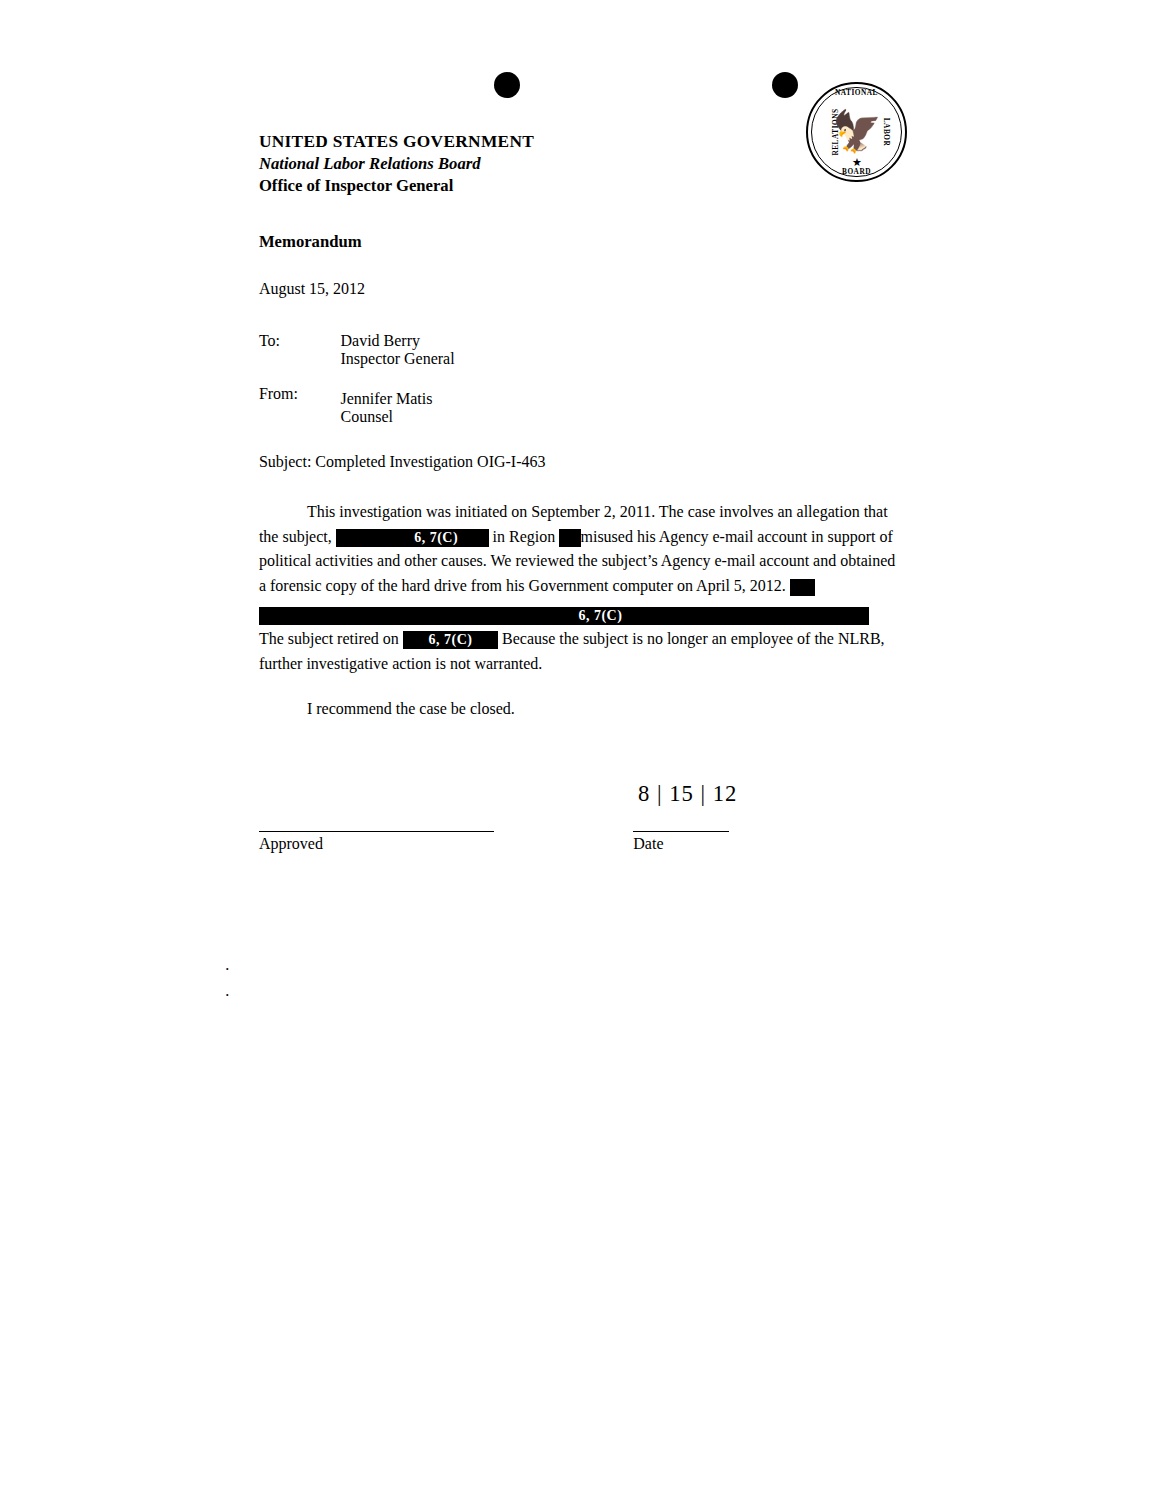NATIONAL
LABOR
BOARD
RELATIONS
🦅
★
UNITED STATES GOVERNMENT
National Labor Relations Board
Office of Inspector General
Memorandum
August 15, 2012
| To: | David Berry Inspector General |
| From: | Jennifer Matis Counsel |
Subject: Completed Investigation OIG-I-463
This investigation was initiated on September 2, 2011. The case involves an allegation that the subject, 6, 7(C) in Region misused his Agency e-mail account in support of political activities and other causes. We reviewed the subject’s Agency e-mail account and obtained a forensic copy of the hard drive from his Government computer on April 5, 2012.
6, 7(C)
The subject retired on 6, 7(C) Because the subject is no longer an employee of the NLRB, further investigative action is not warranted.
I recommend the case be closed.
 
Approved
8 | 15 | 12
Date
.
.